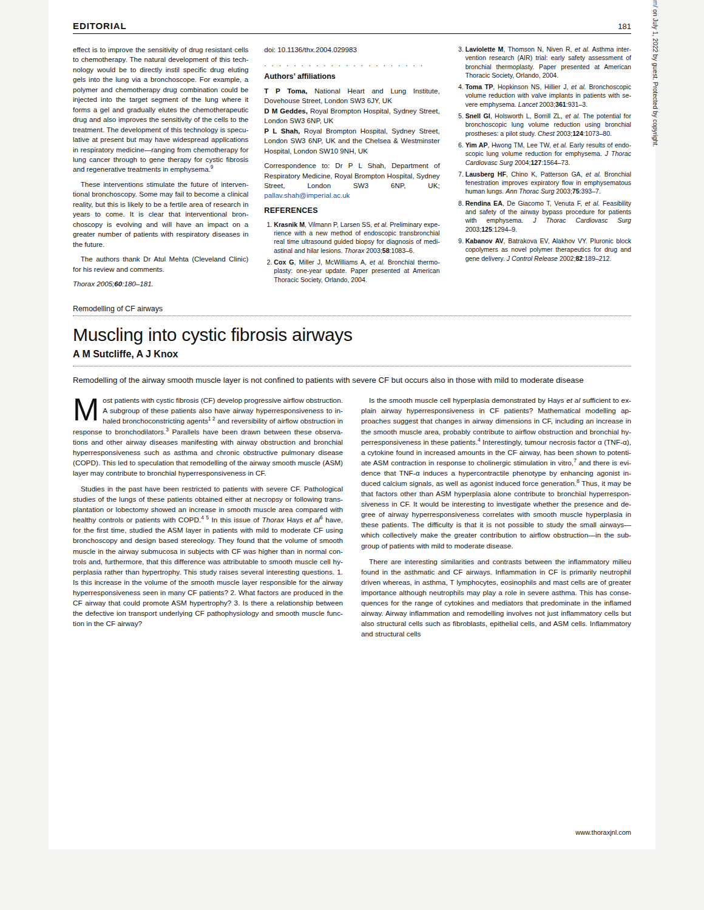Thorax: first published as 10.1136/thx.2004.034603 on 1 March 2005. Downloaded from http://thorax.bmj.com/ on July 1, 2022 by guest. Protected by copyright.
EDITORIAL
181
effect is to improve the sensitivity of drug resistant cells to chemotherapy. The natural development of this technology would be to directly instil specific drug eluting gels into the lung via a bronchoscope. For example, a polymer and chemotherapy drug combination could be injected into the target segment of the lung where it forms a gel and gradually elutes the chemotherapeutic drug and also improves the sensitivity of the cells to the treatment. The development of this technology is speculative at present but may have widespread applications in respiratory medicine—ranging from chemotherapy for lung cancer through to gene therapy for cystic fibrosis and regenerative treatments in emphysema.9
These interventions stimulate the future of interventional bronchoscopy. Some may fail to become a clinical reality, but this is likely to be a fertile area of research in years to come. It is clear that interventional bronchoscopy is evolving and will have an impact on a greater number of patients with respiratory diseases in the future.
The authors thank Dr Atul Mehta (Cleveland Clinic) for his review and comments.
Thorax 2005;60:180–181.
doi: 10.1136/thx.2004.029983
. . . . . . . . . . . . . . . . . . . . . .
Authors’ affiliations
T P Toma, National Heart and Lung Institute, Dovehouse Street, London SW3 6JY, UK
D M Geddes, Royal Brompton Hospital, Sydney Street, London SW3 6NP, UK
P L Shah, Royal Brompton Hospital, Sydney Street, London SW3 6NP, UK and the Chelsea & Westminster Hospital, London SW10 9NH, UK
Correspondence to: Dr P L Shah, Department of Respiratory Medicine, Royal Brompton Hospital, Sydney Street, London SW3 6NP, UK; pallav.shah@imperial.ac.uk
REFERENCES
Krasnik M, Vilmann P, Larsen SS, et al. Preliminary experience with a new method of endoscopic transbronchial real time ultrasound guided biopsy for diagnosis of mediastinal and hilar lesions. Thorax 2003;58:1083–6.
Cox G, Miller J, McWilliams A, et al. Bronchial thermoplasty: one-year update. Paper presented at American Thoracic Society, Orlando, 2004.
Laviolette M, Thomson N, Niven R, et al. Asthma intervention research (AIR) trial: early safety assessment of bronchial thermoplasty. Paper presented at American Thoracic Society, Orlando, 2004.
Toma TP, Hopkinson NS, Hillier J, et al. Bronchoscopic volume reduction with valve implants in patients with severe emphysema. Lancet 2003;361:931–3.
Snell GI, Holsworth L, Borrill ZL, et al. The potential for bronchoscopic lung volume reduction using bronchial prostheses: a pilot study. Chest 2003;124:1073–80.
Yim AP, Hwong TM, Lee TW, et al. Early results of endoscopic lung volume reduction for emphysema. J Thorac Cardiovasc Surg 2004;127:1564–73.
Lausberg HF, Chino K, Patterson GA, et al. Bronchial fenestration improves expiratory flow in emphysematous human lungs. Ann Thorac Surg 2003;75:393–7.
Rendina EA, De Giacomo T, Venuta F, et al. Feasibility and safety of the airway bypass procedure for patients with emphysema. J Thorac Cardiovasc Surg 2003;125:1294–9.
Kabanov AV, Batrakova EV, Alakhov VY. Pluronic block copolymers as novel polymer therapeutics for drug and gene delivery. J Control Release 2002;82:189–212.
Remodelling of CF airways
Muscling into cystic fibrosis airways
A M Sutcliffe, A J Knox
Remodelling of the airway smooth muscle layer is not confined to patients with severe CF but occurs also in those with mild to moderate disease
Most patients with cystic fibrosis (CF) develop progressive airflow obstruction. A subgroup of these patients also have airway hyperresponsiveness to inhaled bronchoconstricting agents1 2 and reversibility of airflow obstruction in response to bronchodilators.3 Parallels have been drawn between these observations and other airway diseases manifesting with airway obstruction and bronchial hyperresponsiveness such as asthma and chronic obstructive pulmonary disease (COPD). This led to speculation that remodelling of the airway smooth muscle (ASM) layer may contribute to bronchial hyperresponsiveness in CF.
Studies in the past have been restricted to patients with severe CF. Pathological studies of the lungs of these patients obtained either at necropsy or following transplantation or lobectomy showed an increase in smooth muscle area compared with healthy controls or patients with COPD.4 5 In this issue of Thorax Hays et al6 have, for the first time, studied the ASM layer in patients with mild to moderate CF using bronchoscopy and design based stereology. They found that the volume of smooth muscle in the airway submucosa in subjects with CF was higher than in normal controls and, furthermore, that this difference was attributable to smooth muscle cell hyperplasia rather than hypertrophy. This study raises several interesting questions. 1. Is this increase in the volume of the smooth muscle layer responsible for the airway hyperresponsiveness seen in many CF patients? 2. What factors are produced in the CF airway that could promote ASM hypertrophy? 3. Is there a relationship between the defective ion transport underlying CF pathophysiology and smooth muscle function in the CF airway?
Is the smooth muscle cell hyperplasia demonstrated by Hays et al sufficient to explain airway hyperresponsiveness in CF patients? Mathematical modelling approaches suggest that changes in airway dimensions in CF, including an increase in the smooth muscle area, probably contribute to airflow obstruction and bronchial hyperresponsiveness in these patients.4 Interestingly, tumour necrosis factor α (TNF-α), a cytokine found in increased amounts in the CF airway, has been shown to potentiate ASM contraction in response to cholinergic stimulation in vitro,7 and there is evidence that TNF-α induces a hypercontractile phenotype by enhancing agonist induced calcium signals, as well as agonist induced force generation.8 Thus, it may be that factors other than ASM hyperplasia alone contribute to bronchial hyperresponsiveness in CF. It would be interesting to investigate whether the presence and degree of airway hyperresponsiveness correlates with smooth muscle hyperplasia in these patients. The difficulty is that it is not possible to study the small airways—which collectively make the greater contribution to airflow obstruction—in the subgroup of patients with mild to moderate disease.
There are interesting similarities and contrasts between the inflammatory milieu found in the asthmatic and CF airways. Inflammation in CF is primarily neutrophil driven whereas, in asthma, T lymphocytes, eosinophils and mast cells are of greater importance although neutrophils may play a role in severe asthma. This has consequences for the range of cytokines and mediators that predominate in the inflamed airway. Airway inflammation and remodelling involves not just inflammatory cells but also structural cells such as fibroblasts, epithelial cells, and ASM cells. Inflammatory and structural cells
www.thoraxjnl.com